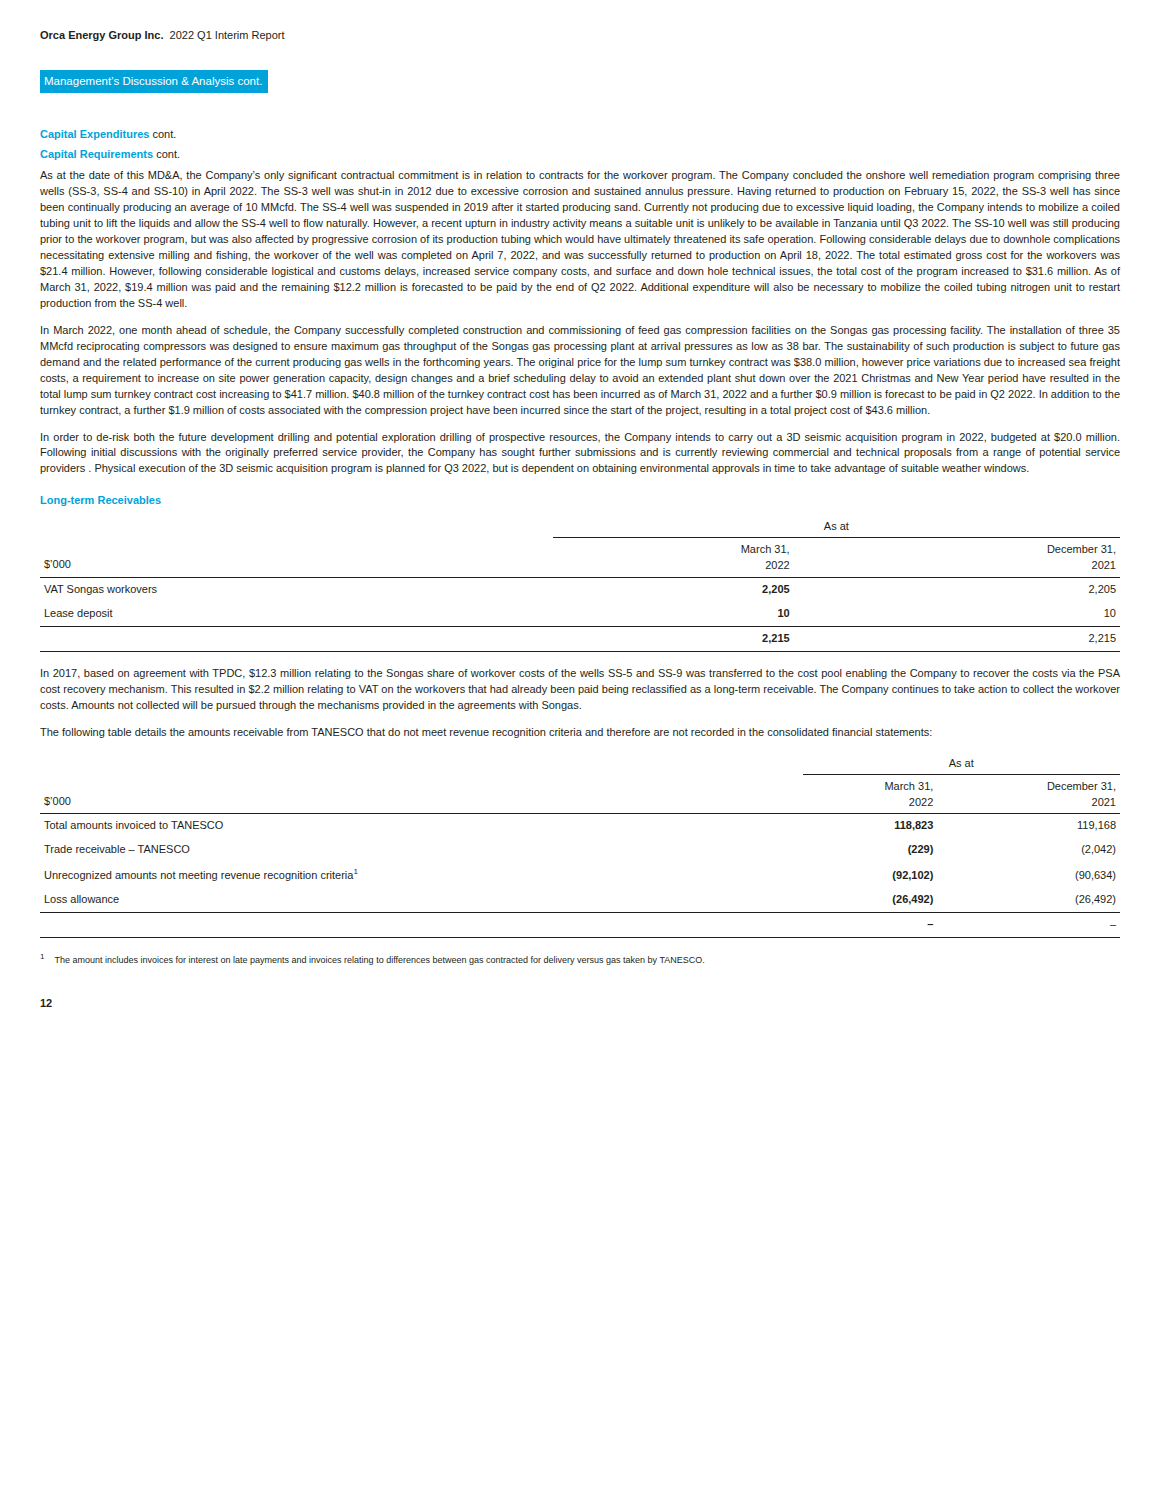Orca Energy Group Inc. 2022 Q1 Interim Report
Management’s Discussion & Analysis cont.
Capital Expenditures cont.
Capital Requirements cont.
As at the date of this MD&A, the Company’s only significant contractual commitment is in relation to contracts for the workover program. The Company concluded the onshore well remediation program comprising three wells (SS-3, SS-4 and SS-10) in April 2022. The SS-3 well was shut-in in 2012 due to excessive corrosion and sustained annulus pressure. Having returned to production on February 15, 2022, the SS-3 well has since been continually producing an average of 10 MMcfd. The SS-4 well was suspended in 2019 after it started producing sand. Currently not producing due to excessive liquid loading, the Company intends to mobilize a coiled tubing unit to lift the liquids and allow the SS-4 well to flow naturally. However, a recent upturn in industry activity means a suitable unit is unlikely to be available in Tanzania until Q3 2022. The SS-10 well was still producing prior to the workover program, but was also affected by progressive corrosion of its production tubing which would have ultimately threatened its safe operation. Following considerable delays due to downhole complications necessitating extensive milling and fishing, the workover of the well was completed on April 7, 2022, and was successfully returned to production on April 18, 2022. The total estimated gross cost for the workovers was $21.4 million. However, following considerable logistical and customs delays, increased service company costs, and surface and down hole technical issues, the total cost of the program increased to $31.6 million. As of March 31, 2022, $19.4 million was paid and the remaining $12.2 million is forecasted to be paid by the end of Q2 2022. Additional expenditure will also be necessary to mobilize the coiled tubing nitrogen unit to restart production from the SS-4 well.
In March 2022, one month ahead of schedule, the Company successfully completed construction and commissioning of feed gas compression facilities on the Songas gas processing facility. The installation of three 35 MMcfd reciprocating compressors was designed to ensure maximum gas throughput of the Songas gas processing plant at arrival pressures as low as 38 bar. The sustainability of such production is subject to future gas demand and the related performance of the current producing gas wells in the forthcoming years. The original price for the lump sum turnkey contract was $38.0 million, however price variations due to increased sea freight costs, a requirement to increase on site power generation capacity, design changes and a brief scheduling delay to avoid an extended plant shut down over the 2021 Christmas and New Year period have resulted in the total lump sum turnkey contract cost increasing to $41.7 million. $40.8 million of the turnkey contract cost has been incurred as of March 31, 2022 and a further $0.9 million is forecast to be paid in Q2 2022. In addition to the turnkey contract, a further $1.9 million of costs associated with the compression project have been incurred since the start of the project, resulting in a total project cost of $43.6 million.
In order to de-risk both the future development drilling and potential exploration drilling of prospective resources, the Company intends to carry out a 3D seismic acquisition program in 2022, budgeted at $20.0 million. Following initial discussions with the originally preferred service provider, the Company has sought further submissions and is currently reviewing commercial and technical proposals from a range of potential service providers . Physical execution of the 3D seismic acquisition program is planned for Q3 2022, but is dependent on obtaining environmental approvals in time to take advantage of suitable weather windows.
Long-term Receivables
| | As at |
| $’000 | March 31, 2022 | December 31, 2021 |
| VAT Songas workovers | 2,205 | 2,205 |
| Lease deposit | 10 | 10 |
| | 2,215 | 2,215 |
In 2017, based on agreement with TPDC, $12.3 million relating to the Songas share of workover costs of the wells SS-5 and SS-9 was transferred to the cost pool enabling the Company to recover the costs via the PSA cost recovery mechanism. This resulted in $2.2 million relating to VAT on the workovers that had already been paid being reclassified as a long-term receivable. The Company continues to take action to collect the workover costs. Amounts not collected will be pursued through the mechanisms provided in the agreements with Songas.
The following table details the amounts receivable from TANESCO that do not meet revenue recognition criteria and therefore are not recorded in the consolidated financial statements:
| | As at |
| $’000 | March 31, 2022 | December 31, 2021 |
| Total amounts invoiced to TANESCO | 118,823 | 119,168 |
| Trade receivable – TANESCO | (229) | (2,042) |
| Unrecognized amounts not meeting revenue recognition criteria 1 | (92,102) | (90,634) |
| Loss allowance | (26,492) | (26,492) |
| | – | – |
1 The amount includes invoices for interest on late payments and invoices relating to differences between gas contracted for delivery versus gas taken by TANESCO.
12